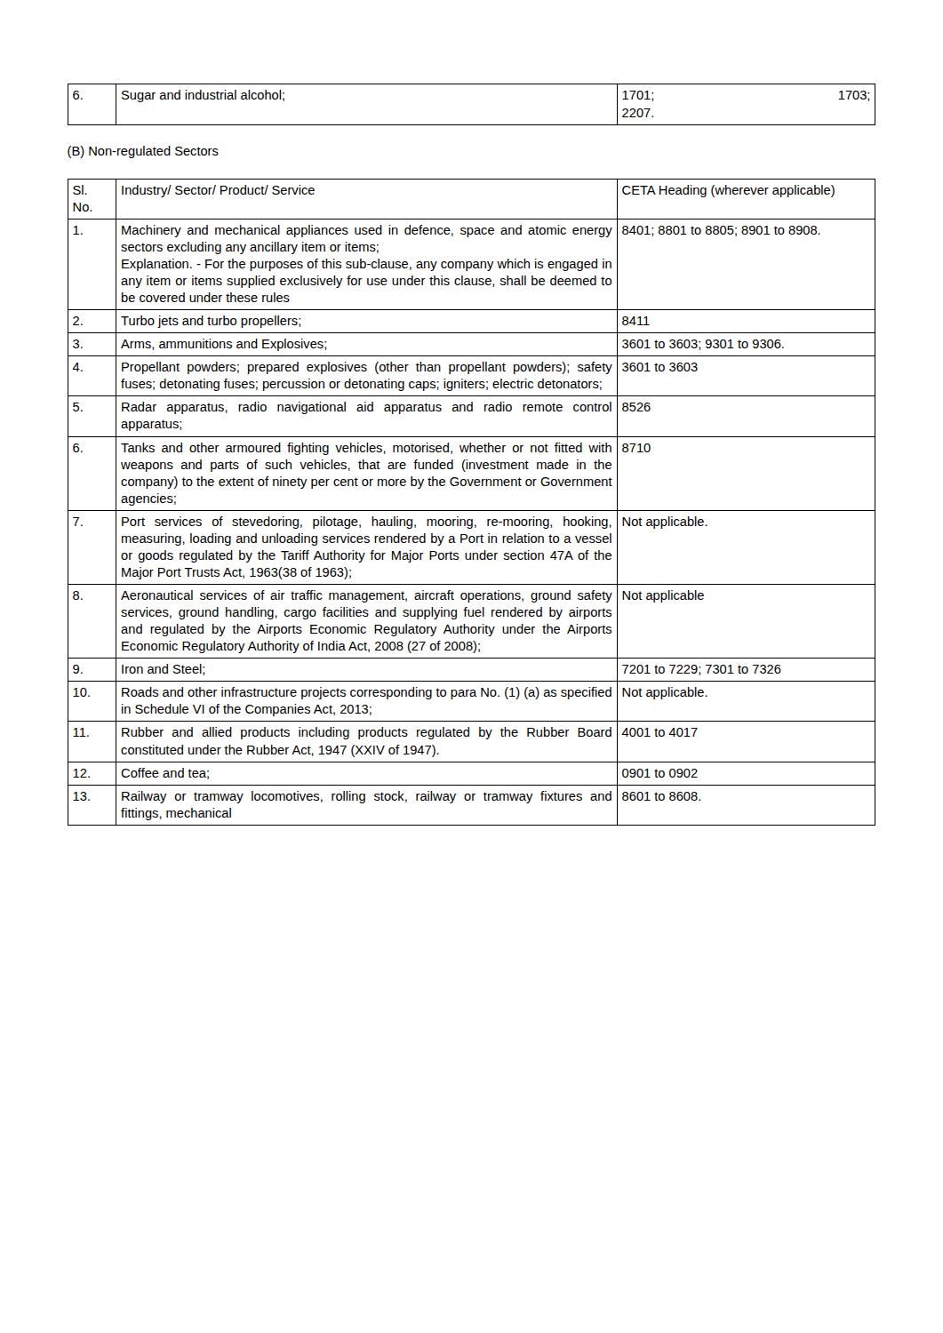| 6. | Sugar and industrial alcohol; | 1701; 1703; 2207. |
(B) Non-regulated Sectors
| Sl. No. | Industry/ Sector/ Product/ Service | CETA Heading (wherever applicable) |
| 1. | Machinery and mechanical appliances used in defence, space and atomic energy sectors excluding any ancillary item or items; Explanation. - For the purposes of this sub-clause, any company which is engaged in any item or items supplied exclusively for use under this clause, shall be deemed to be covered under these rules | 8401; 8801 to 8805; 8901 to 8908. |
| 2. | Turbo jets and turbo propellers; | 8411 |
| 3. | Arms, ammunitions and Explosives; | 3601 to 3603; 9301 to 9306. |
| 4. | Propellant powders; prepared explosives (other than propellant powders); safety fuses; detonating fuses; percussion or detonating caps; igniters; electric detonators; | 3601 to 3603 |
| 5. | Radar apparatus, radio navigational aid apparatus and radio remote control apparatus; | 8526 |
| 6. | Tanks and other armoured fighting vehicles, motorised, whether or not fitted with weapons and parts of such vehicles, that are funded (investment made in the company) to the extent of ninety per cent or more by the Government or Government agencies; | 8710 |
| 7. | Port services of stevedoring, pilotage, hauling, mooring, re-mooring, hooking, measuring, loading and unloading services rendered by a Port in relation to a vessel or goods regulated by the Tariff Authority for Major Ports under section 47A of the Major Port Trusts Act, 1963(38 of 1963); | Not applicable. |
| 8. | Aeronautical services of air traffic management, aircraft operations, ground safety services, ground handling, cargo facilities and supplying fuel rendered by airports and regulated by the Airports Economic Regulatory Authority under the Airports Economic Regulatory Authority of India Act, 2008 (27 of 2008); | Not applicable |
| 9. | Iron and Steel; | 7201 to 7229; 7301 to 7326 |
| 10. | Roads and other infrastructure projects corresponding to para No. (1) (a) as specified in Schedule VI of the Companies Act, 2013; | Not applicable. |
| 11. | Rubber and allied products including products regulated by the Rubber Board constituted under the Rubber Act, 1947 (XXIV of 1947). | 4001 to 4017 |
| 12. | Coffee and tea; | 0901 to 0902 |
| 13. | Railway or tramway locomotives, rolling stock, railway or tramway fixtures and fittings, mechanical | 8601 to 8608. |